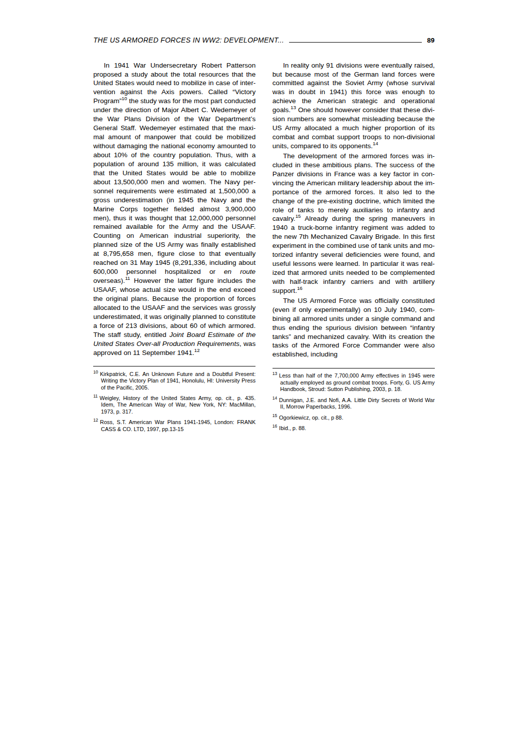The US Armored Forces in WW2: Development... 89
In 1941 War Undersecretary Robert Patterson proposed a study about the total resources that the United States would need to mobilize in case of intervention against the Axis powers. Called “Victory Program”10 the study was for the most part conducted under the direction of Major Albert C. Wedemeyer of the War Plans Division of the War Department’s General Staff. Wedemeyer estimated that the maximal amount of manpower that could be mobilized without damaging the national economy amounted to about 10% of the country population. Thus, with a population of around 135 million, it was calculated that the United States would be able to mobilize about 13,500,000 men and women. The Navy personnel requirements were estimated at 1,500,000 a gross underestimation (in 1945 the Navy and the Marine Corps together fielded almost 3,900,000 men), thus it was thought that 12,000,000 personnel remained available for the Army and the USAAF. Counting on American industrial superiority, the planned size of the US Army was finally established at 8,795,658 men, figure close to that eventually reached on 31 May 1945 (8,291,336, including about 600,000 personnel hospitalized or en route overseas).11 However the latter figure includes the USAAF, whose actual size would in the end exceed the original plans. Because the proportion of forces allocated to the USAAF and the services was grossly underestimated, it was originally planned to constitute a force of 213 divisions, about 60 of which armored. The staff study, entitled Joint Board Estimate of the United States Over-all Production Requirements, was approved on 11 September 1941.12
10 Kirkpatrick, C.E. An Unknown Future and a Doubtful Present: Writing the Victory Plan of 1941, Honolulu, HI: University Press of the Pacific, 2005.
11 Weigley, History of the United States Army, op. cit., p. 435. Idem, The American Way of War, New York, NY: MacMillan, 1973, p. 317.
12 Ross, S.T. American War Plans 1941-1945, London: FRANK CASS & CO. LTD, 1997, pp.13-15
In reality only 91 divisions were eventually raised, but because most of the German land forces were committed against the Soviet Army (whose survival was in doubt in 1941) this force was enough to achieve the American strategic and operational goals.13 One should however consider that these division numbers are somewhat misleading because the US Army allocated a much higher proportion of its combat and combat support troops to non-divisional units, compared to its opponents.14
The development of the armored forces was included in these ambitious plans. The success of the Panzer divisions in France was a key factor in convincing the American military leadership about the importance of the armored forces. It also led to the change of the pre-existing doctrine, which limited the role of tanks to merely auxiliaries to infantry and cavalry.15 Already during the spring maneuvers in 1940 a truck-borne infantry regiment was added to the new 7th Mechanized Cavalry Brigade. In this first experiment in the combined use of tank units and motorized infantry several deficiencies were found, and useful lessons were learned. In particular it was realized that armored units needed to be complemented with half-track infantry carriers and with artillery support.16
The US Armored Force was officially constituted (even if only experimentally) on 10 July 1940, combining all armored units under a single command and thus ending the spurious division between “infantry tanks” and mechanized cavalry. With its creation the tasks of the Armored Force Commander were also established, including
13 Less than half of the 7,700,000 Army effectives in 1945 were actually employed as ground combat troops. Forty, G. US Army Handbook, Stroud: Sutton Publishing, 2003, p. 18.
14 Dunnigan, J.E. and Nofi, A.A. Little Dirty Secrets of World War II, Morrow Paperbacks, 1996.
15 Ogorkiewicz, op. cit., p 88.
16 Ibid., p. 88.